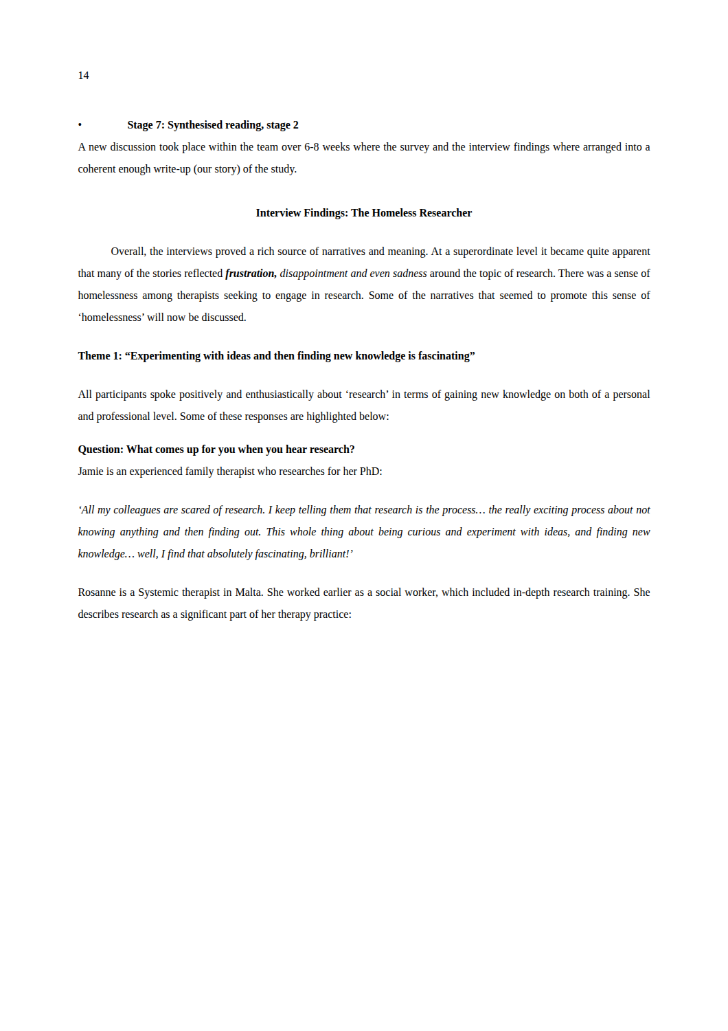14
•Stage 7: Synthesised reading, stage 2
A new discussion took place within the team over 6-8 weeks where the survey and the interview findings where arranged into a coherent enough write-up (our story) of the study.
Interview Findings: The Homeless Researcher
Overall, the interviews proved a rich source of narratives and meaning. At a superordinate level it became quite apparent that many of the stories reflected frustration, disappointment and even sadness around the topic of research. There was a sense of homelessness among therapists seeking to engage in research. Some of the narratives that seemed to promote this sense of ‘homelessness’ will now be discussed.
Theme 1: “Experimenting with ideas and then finding new knowledge is fascinating”
All participants spoke positively and enthusiastically about ‘research’ in terms of gaining new knowledge on both of a personal and professional level. Some of these responses are highlighted below:
Question: What comes up for you when you hear research?
Jamie is an experienced family therapist who researches for her PhD:
‘All my colleagues are scared of research. I keep telling them that research is the process… the really exciting process about not knowing anything and then finding out. This whole thing about being curious and experiment with ideas, and finding new knowledge… well, I find that absolutely fascinating, brilliant!’
Rosanne is a Systemic therapist in Malta. She worked earlier as a social worker, which included in-depth research training. She describes research as a significant part of her therapy practice: